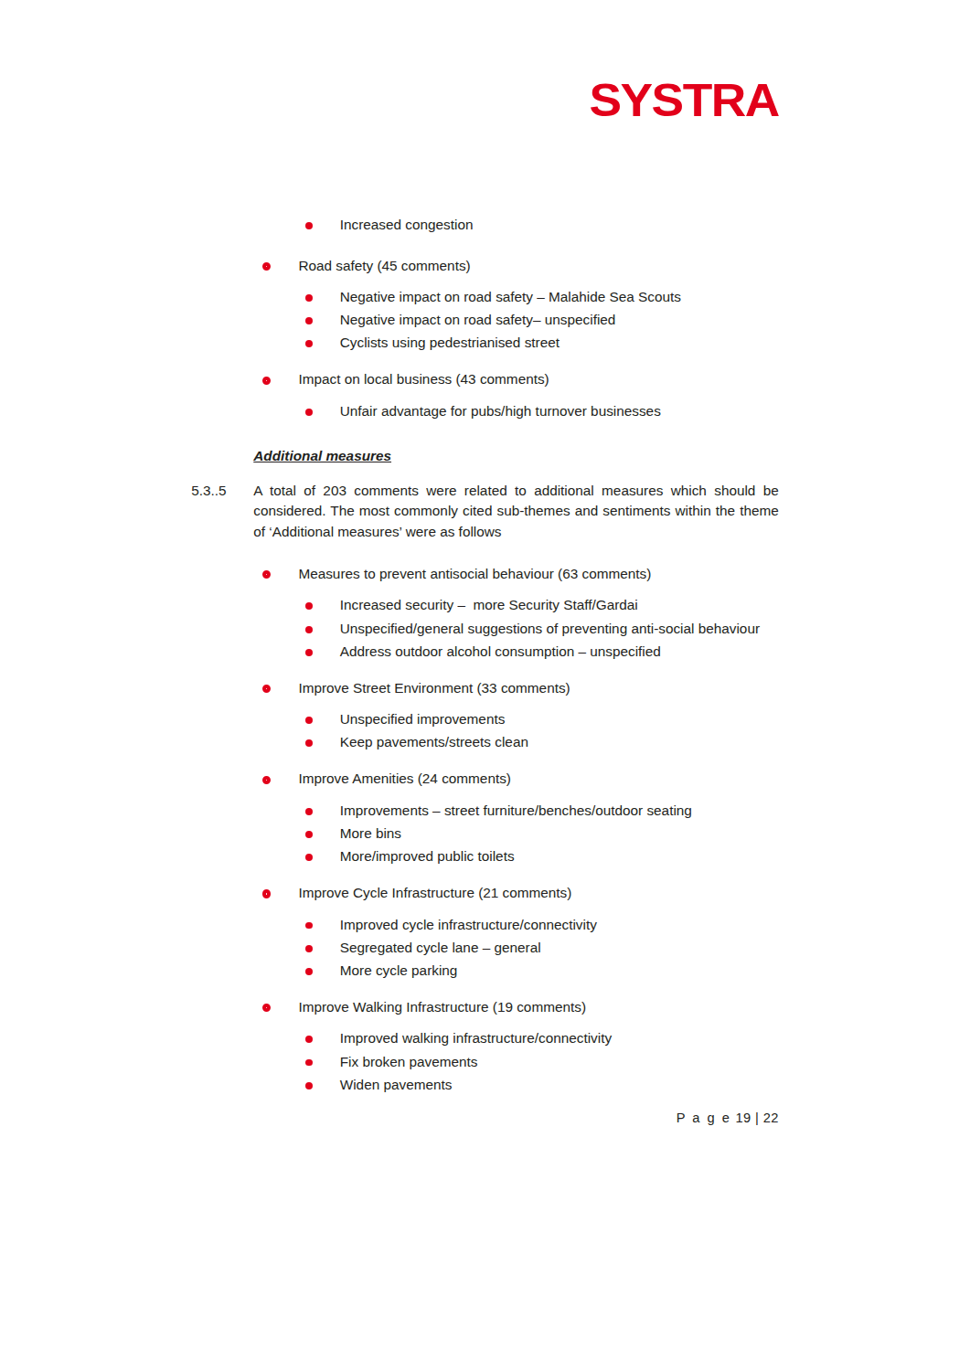SYSTRA
Increased congestion
Road safety (45 comments)
Negative impact on road safety – Malahide Sea Scouts
Negative impact on road safety– unspecified
Cyclists using pedestrianised street
Impact on local business (43 comments)
Unfair advantage for pubs/high turnover businesses
Additional measures
5.3..5 A total of 203 comments were related to additional measures which should be considered. The most commonly cited sub-themes and sentiments within the theme of ‘Additional measures’ were as follows
Measures to prevent antisocial behaviour (63 comments)
Increased security – more Security Staff/Gardai
Unspecified/general suggestions of preventing anti-social behaviour
Address outdoor alcohol consumption – unspecified
Improve Street Environment (33 comments)
Unspecified improvements
Keep pavements/streets clean
Improve Amenities (24 comments)
Improvements – street furniture/benches/outdoor seating
More bins
More/improved public toilets
Improve Cycle Infrastructure (21 comments)
Improved cycle infrastructure/connectivity
Segregated cycle lane – general
More cycle parking
Improve Walking Infrastructure (19 comments)
Improved walking infrastructure/connectivity
Fix broken pavements
Widen pavements
P a g e 19 | 22